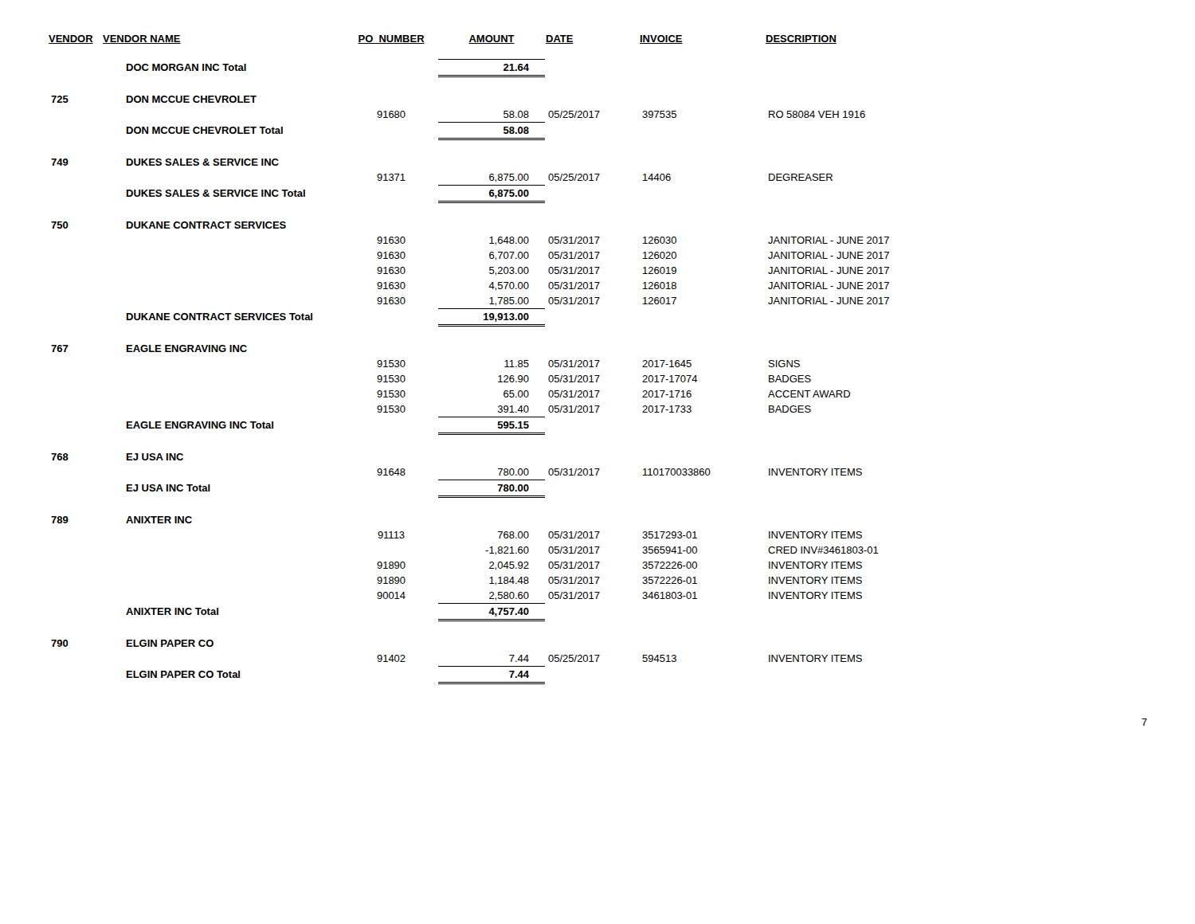| VENDOR | VENDOR NAME | PO NUMBER | AMOUNT | DATE | INVOICE | DESCRIPTION |
| --- | --- | --- | --- | --- | --- | --- |
| | DOC MORGAN INC Total | | 21.64 | | | |
| 725 | DON MCCUE CHEVROLET | | | | | |
| | | 91680 | 58.08 | 05/25/2017 | 397535 | RO 58084 VEH 1916 |
| | DON MCCUE CHEVROLET Total | | 58.08 | | | |
| 749 | DUKES SALES & SERVICE INC | | | | | |
| | | 91371 | 6,875.00 | 05/25/2017 | 14406 | DEGREASER |
| | DUKES SALES & SERVICE INC Total | | 6,875.00 | | | |
| 750 | DUKANE CONTRACT SERVICES | | | | | |
| | | 91630 | 1,648.00 | 05/31/2017 | 126030 | JANITORIAL - JUNE 2017 |
| | | 91630 | 6,707.00 | 05/31/2017 | 126020 | JANITORIAL - JUNE 2017 |
| | | 91630 | 5,203.00 | 05/31/2017 | 126019 | JANITORIAL - JUNE 2017 |
| | | 91630 | 4,570.00 | 05/31/2017 | 126018 | JANITORIAL - JUNE 2017 |
| | | 91630 | 1,785.00 | 05/31/2017 | 126017 | JANITORIAL - JUNE 2017 |
| | DUKANE CONTRACT SERVICES Total | | 19,913.00 | | | |
| 767 | EAGLE ENGRAVING INC | | | | | |
| | | 91530 | 11.85 | 05/31/2017 | 2017-1645 | SIGNS |
| | | 91530 | 126.90 | 05/31/2017 | 2017-17074 | BADGES |
| | | 91530 | 65.00 | 05/31/2017 | 2017-1716 | ACCENT AWARD |
| | | 91530 | 391.40 | 05/31/2017 | 2017-1733 | BADGES |
| | EAGLE ENGRAVING INC Total | | 595.15 | | | |
| 768 | EJ USA INC | | | | | |
| | | 91648 | 780.00 | 05/31/2017 | 110170033860 | INVENTORY ITEMS |
| | EJ USA INC Total | | 780.00 | | | |
| 789 | ANIXTER INC | | | | | |
| | | 91113 | 768.00 | 05/31/2017 | 3517293-01 | INVENTORY ITEMS |
| | | | -1,821.60 | 05/31/2017 | 3565941-00 | CRED INV#3461803-01 |
| | | 91890 | 2,045.92 | 05/31/2017 | 3572226-00 | INVENTORY ITEMS |
| | | 91890 | 1,184.48 | 05/31/2017 | 3572226-01 | INVENTORY ITEMS |
| | | 90014 | 2,580.60 | 05/31/2017 | 3461803-01 | INVENTORY ITEMS |
| | ANIXTER INC Total | | 4,757.40 | | | |
| 790 | ELGIN PAPER CO | | | | | |
| | | 91402 | 7.44 | 05/25/2017 | 594513 | INVENTORY ITEMS |
| | ELGIN PAPER CO Total | | 7.44 | | | |
7